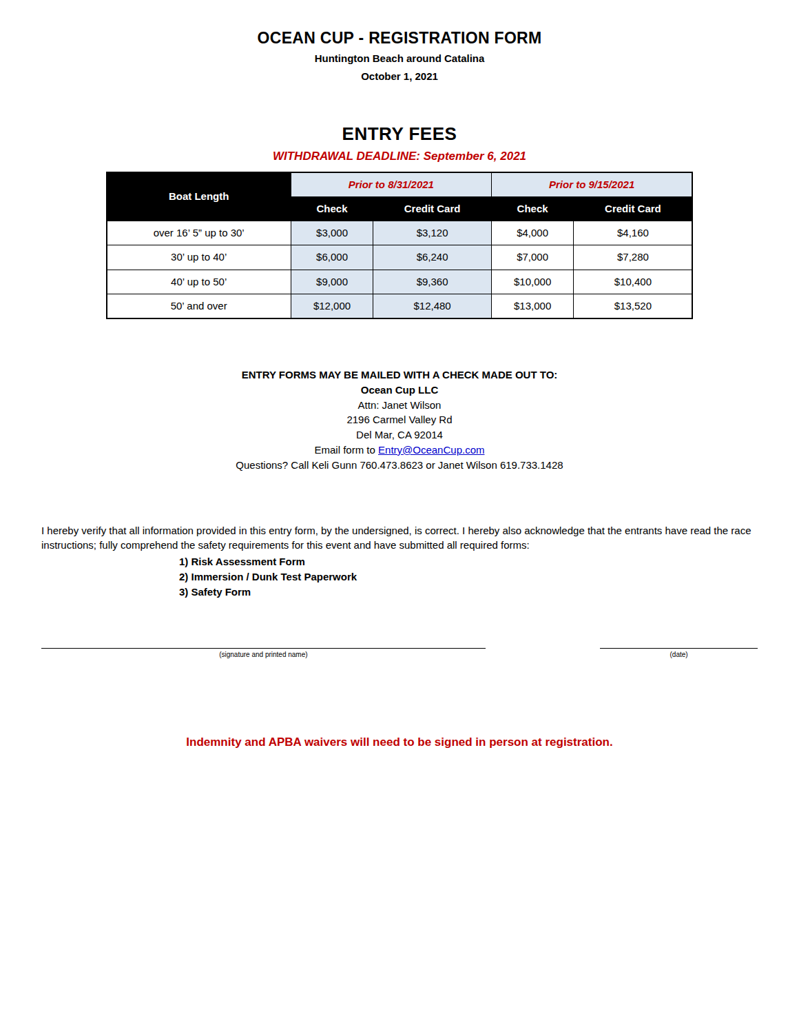OCEAN CUP - REGISTRATION FORM
Huntington Beach around Catalina
October 1, 2021
ENTRY FEES
WITHDRAWAL DEADLINE: September 6, 2021
| Boat Length | Prior to 8/31/2021 | Prior to 9/15/2021 |
| --- | --- | --- |
| Check | Credit Card | Check | Credit Card |
| over 16’ 5” up to 30’ | $3,000 | $3,120 | $4,000 | $4,160 |
| 30’ up to 40’ | $6,000 | $6,240 | $7,000 | $7,280 |
| 40’ up to 50’ | $9,000 | $9,360 | $10,000 | $10,400 |
| 50’ and over | $12,000 | $12,480 | $13,000 | $13,520 |
ENTRY FORMS MAY BE MAILED WITH A CHECK MADE OUT TO:
Ocean Cup LLC
Attn: Janet Wilson
2196 Carmel Valley Rd
Del Mar, CA 92014
Email form to Entry@OceanCup.com
Questions? Call Keli Gunn 760.473.8623 or Janet Wilson 619.733.1428
I hereby verify that all information provided in this entry form, by the undersigned, is correct. I hereby also acknowledge that the entrants have read the race instructions; fully comprehend the safety requirements for this event and have submitted all required forms:
1) Risk Assessment Form
2) Immersion / Dunk Test Paperwork
3) Safety Form
(signature and printed name)
(date)
Indemnity and APBA waivers will need to be signed in person at registration.